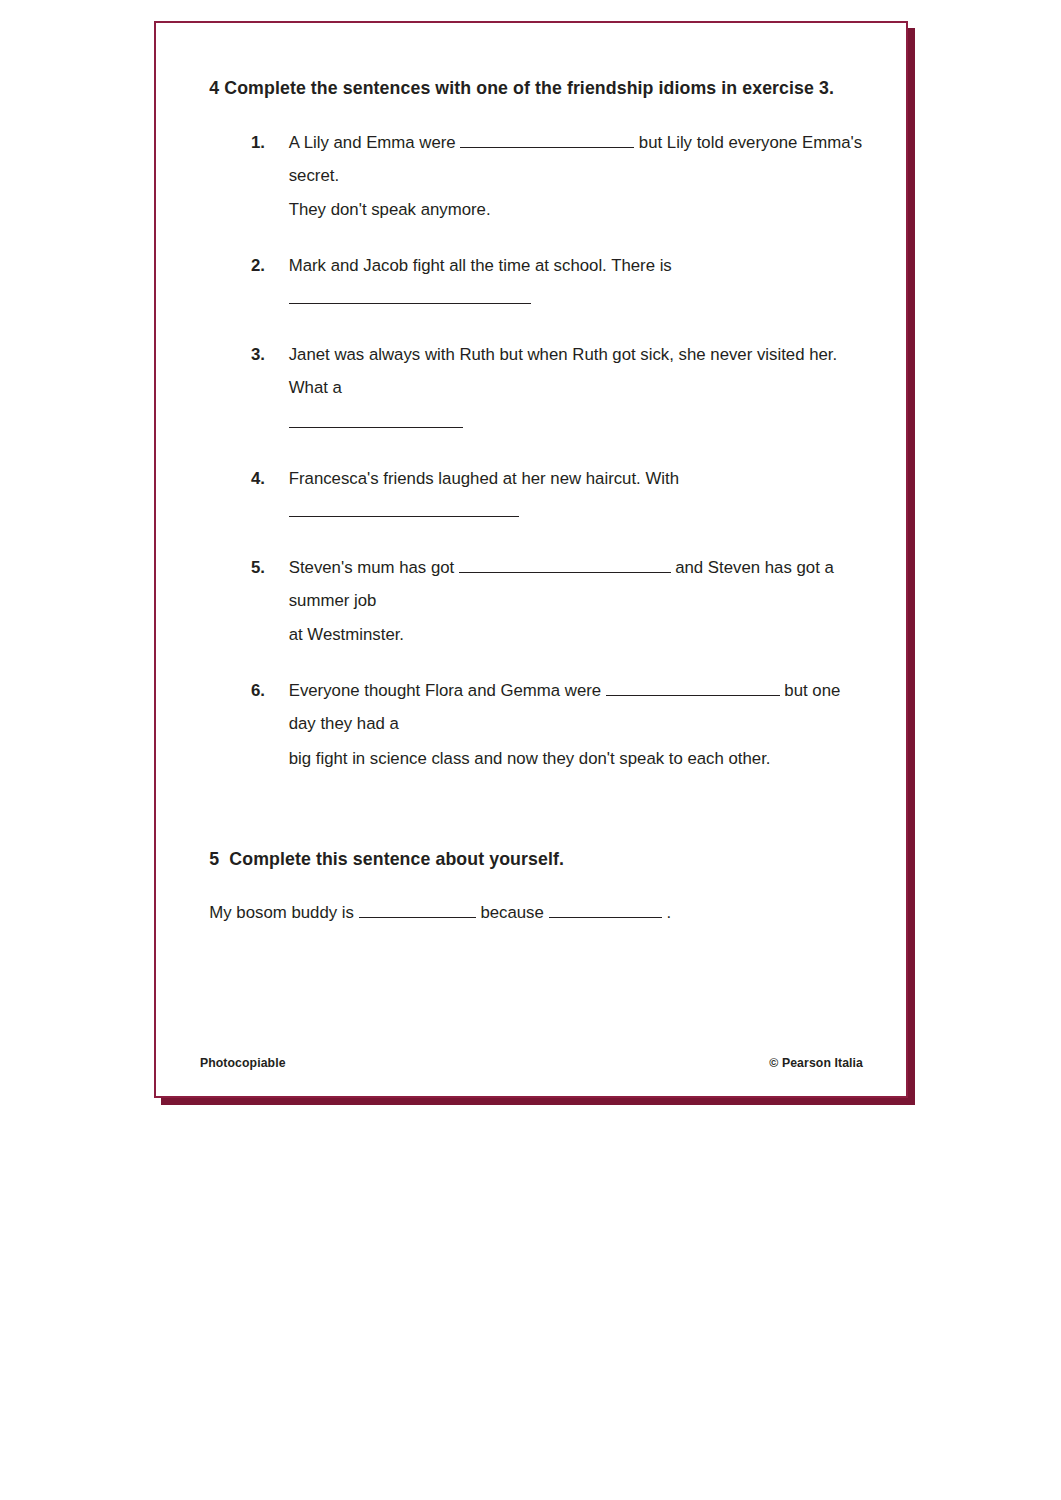4 Complete the sentences with one of the friendship idioms in exercise 3.
1. A Lily and Emma were but Lily told everyone Emma's secret. They don't speak anymore.
2. Mark and Jacob fight all the time at school. There is
3. Janet was always with Ruth but when Ruth got sick, she never visited her. What a
4. Francesca's friends laughed at her new haircut. With
5. Steven's mum has got and Steven has got a summer job at Westminster.
6. Everyone thought Flora and Gemma were but one day they had a big fight in science class and now they don't speak to each other.
5 Complete this sentence about yourself.
My bosom buddy is because .
Photocopiable
© Pearson Italia